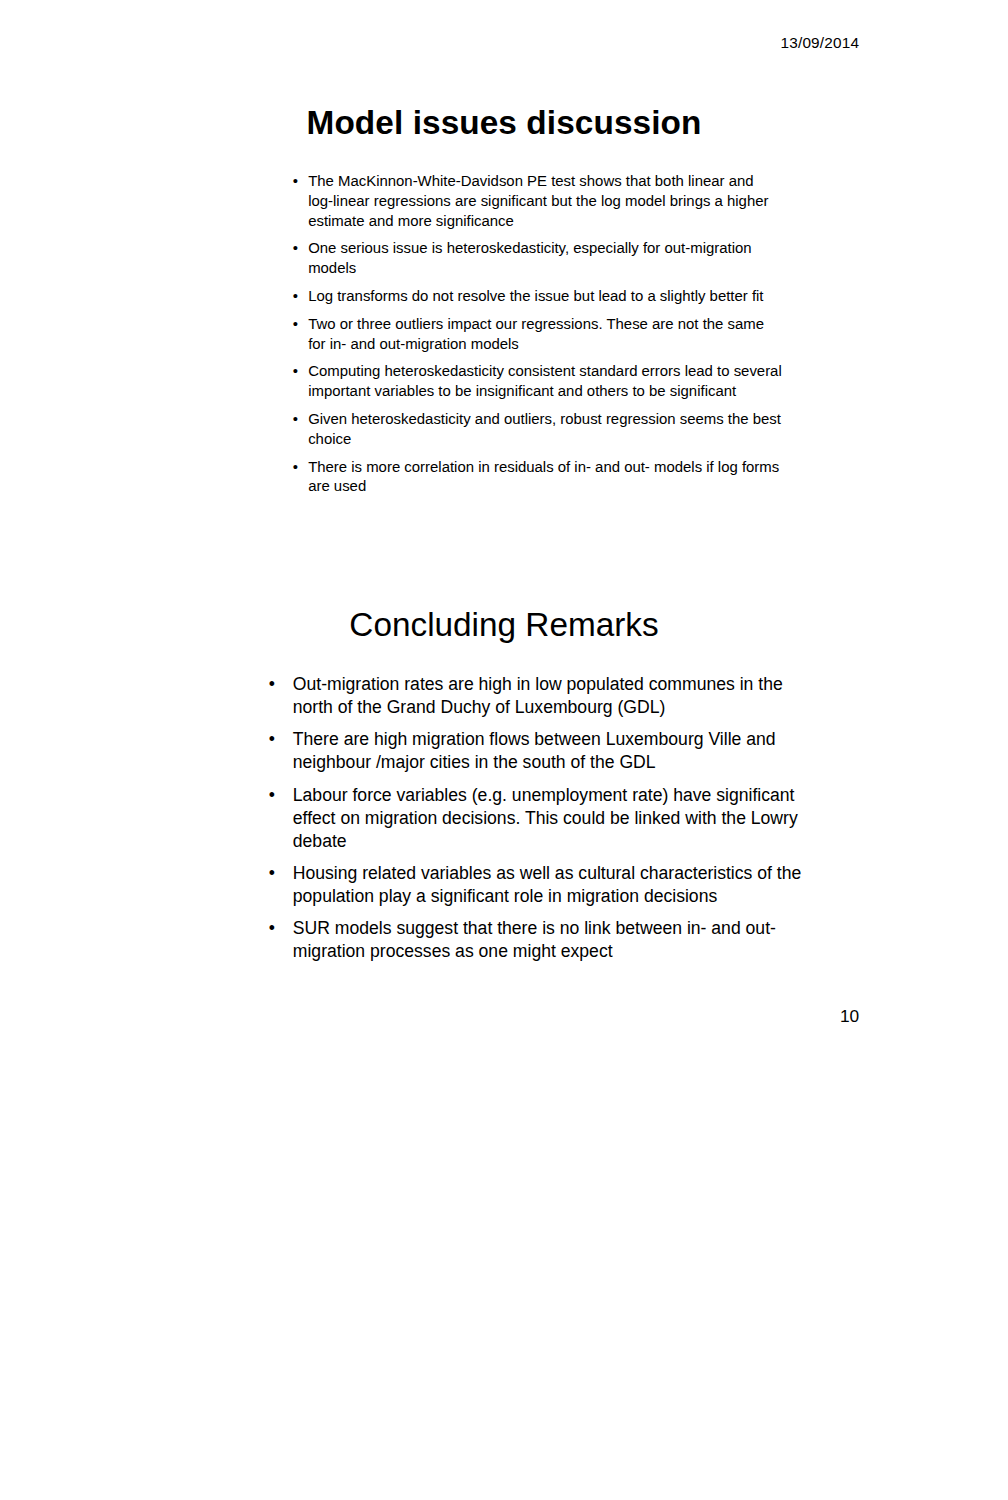13/09/2014
Model issues discussion
The MacKinnon-White-Davidson PE test shows that both linear and log-linear regressions are significant but the log model brings a higher estimate and more significance
One serious issue is heteroskedasticity, especially for out-migration models
Log transforms do not resolve the issue but lead to a slightly better fit
Two or three outliers impact our regressions. These are not the same for in- and out-migration models
Computing heteroskedasticity consistent standard errors lead to several important variables to be insignificant and others to be significant
Given heteroskedasticity and outliers, robust regression seems the best choice
There is more correlation in residuals of in- and out- models if log forms are used
Concluding Remarks
Out-migration rates are high in low populated communes in the north of the Grand Duchy of Luxembourg (GDL)
There are high migration flows between Luxembourg Ville and neighbour /major cities in the south of the GDL
Labour force variables (e.g. unemployment rate) have significant effect on migration decisions. This could be linked with the Lowry debate
Housing related variables as well as cultural characteristics of the population play a significant role in migration decisions
SUR models suggest that there is no link between in- and out-migration processes as one might expect
10